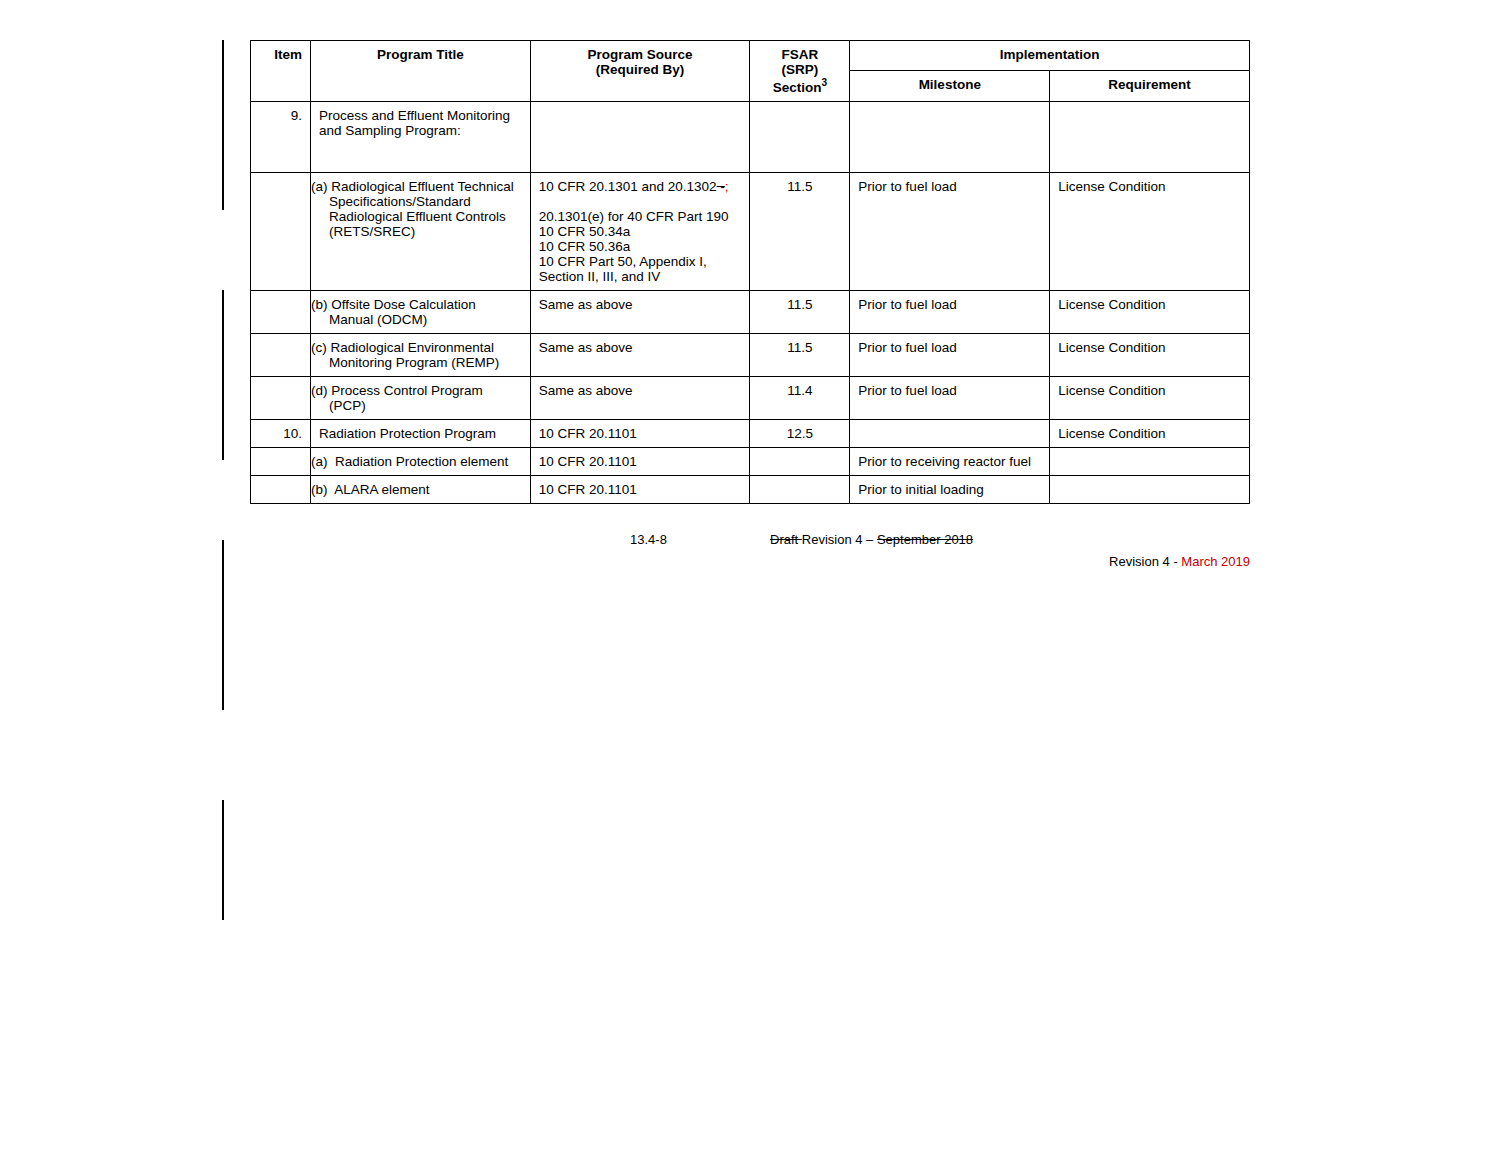| Item | Program Title | Program Source (Required By) | FSAR (SRP) Section 3 | Implementation |
| --- | --- | --- | --- | --- |
| Milestone | Requirement |
| 9. | Process and Effluent Monitoring and Sampling Program: | | | | |
| | (a) Radiological Effluent Technical Specifications/Standard Radiological Effluent Controls (RETS/SREC) | 10 CFR 20.1301 and 20.1302 - ; 20.1301(e) for 40 CFR Part 190 10 CFR 50.34a 10 CFR 50.36a 10 CFR Part 50, Appendix I, Section II, III, and IV | 11.5 | Prior to fuel load | License Condition |
| | (b) Offsite Dose Calculation Manual (ODCM) | Same as above | 11.5 | Prior to fuel load | License Condition |
| | (c) Radiological Environmental Monitoring Program (REMP) | Same as above | 11.5 | Prior to fuel load | License Condition |
| | (d) Process Control Program (PCP) | Same as above | 11.4 | Prior to fuel load | License Condition |
| 10. | Radiation Protection Program | 10 CFR 20.1101 | 12.5 | | License Condition |
| | (a) Radiation Protection element | 10 CFR 20.1101 | | Prior to receiving reactor fuel | |
| | (b) ALARA element | 10 CFR 20.1101 | | Prior to initial loading | |
13.4-8 Draft Revision 4 – September 2018 Revision 4 - March 2019